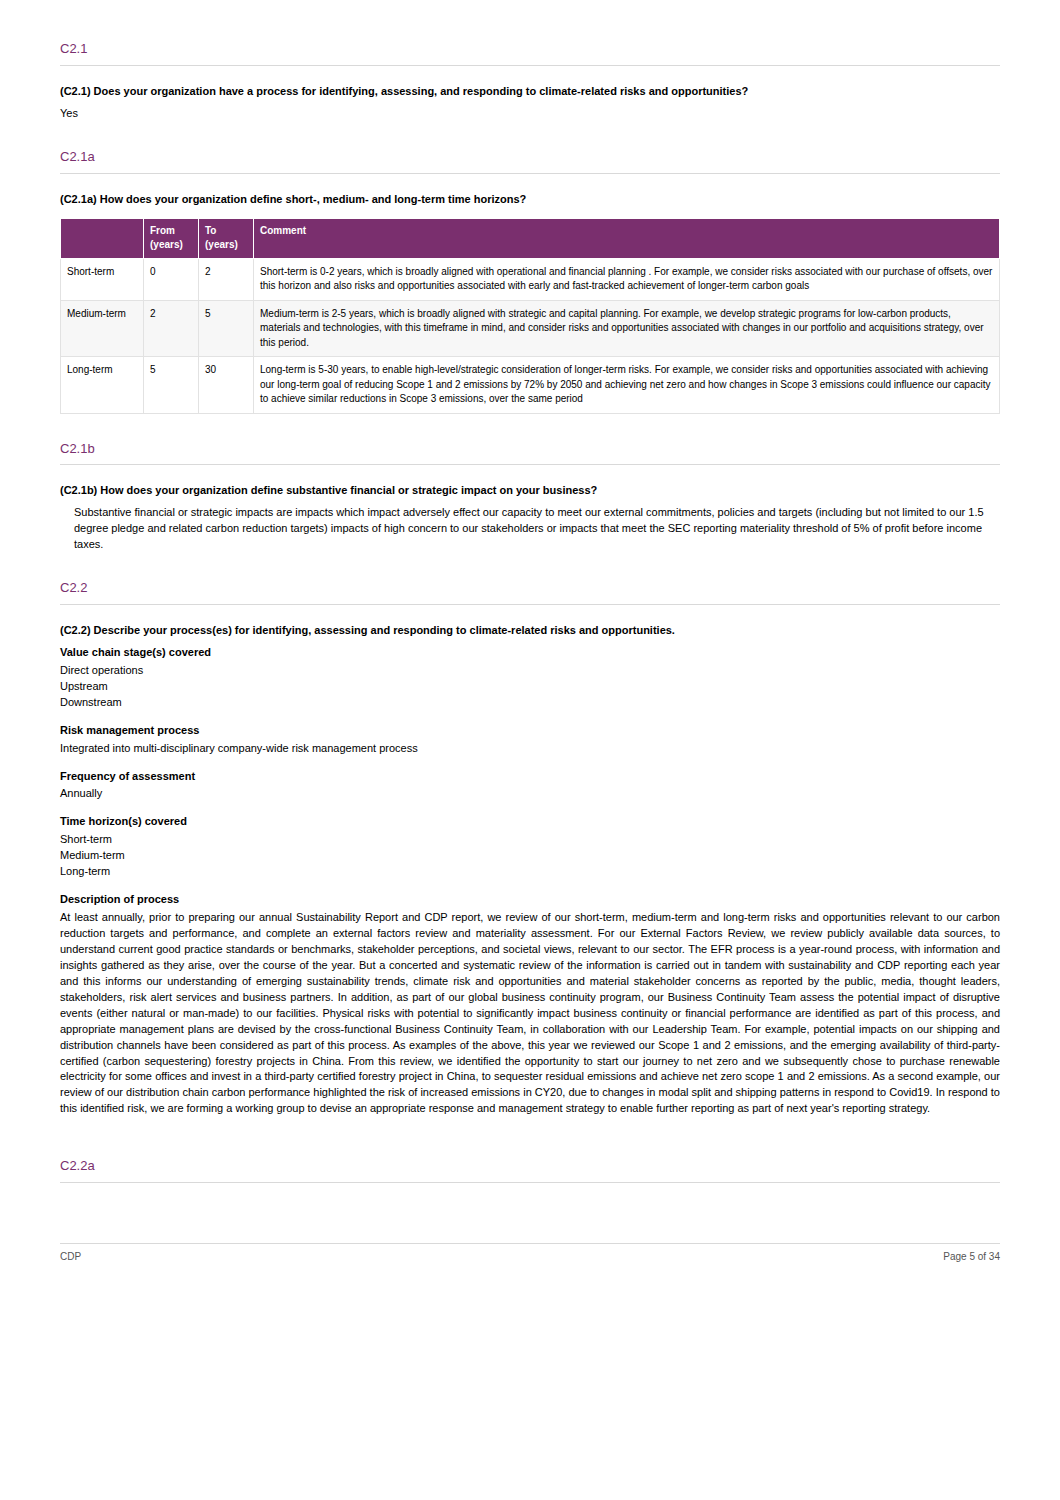C2.1
(C2.1) Does your organization have a process for identifying, assessing, and responding to climate-related risks and opportunities?
Yes
C2.1a
(C2.1a) How does your organization define short-, medium- and long-term time horizons?
| | From (years) | To (years) | Comment |
| --- | --- | --- | --- |
| Short-term | 0 | 2 | Short-term is 0-2 years, which is broadly aligned with operational and financial planning . For example, we consider risks associated with our purchase of offsets, over this horizon and also risks and opportunities associated with early and fast-tracked achievement of longer-term carbon goals |
| Medium-term | 2 | 5 | Medium-term is 2-5 years, which is broadly aligned with strategic and capital planning. For example, we develop strategic programs for low-carbon products, materials and technologies, with this timeframe in mind, and consider risks and opportunities associated with changes in our portfolio and acquisitions strategy, over this period. |
| Long-term | 5 | 30 | Long-term is 5-30 years, to enable high-level/strategic consideration of longer-term risks. For example, we consider risks and opportunities associated with achieving our long-term goal of reducing Scope 1 and 2 emissions by 72% by 2050 and achieving net zero and how changes in Scope 3 emissions could influence our capacity to achieve similar reductions in Scope 3 emissions, over the same period |
C2.1b
(C2.1b) How does your organization define substantive financial or strategic impact on your business?
Substantive financial or strategic impacts are impacts which impact adversely effect our capacity to meet our external commitments, policies and targets (including but not limited to our 1.5 degree pledge and related carbon reduction targets) impacts of high concern to our stakeholders or impacts that meet the SEC reporting materiality threshold of 5% of profit before income taxes.
C2.2
(C2.2) Describe your process(es) for identifying, assessing and responding to climate-related risks and opportunities.
Value chain stage(s) covered
Direct operations
Upstream
Downstream
Risk management process
Integrated into multi-disciplinary company-wide risk management process
Frequency of assessment
Annually
Time horizon(s) covered
Short-term
Medium-term
Long-term
Description of process
At least annually, prior to preparing our annual Sustainability Report and CDP report, we review of our short-term, medium-term and long-term risks and opportunities relevant to our carbon reduction targets and performance, and complete an external factors review and materiality assessment. For our External Factors Review, we review publicly available data sources, to understand current good practice standards or benchmarks, stakeholder perceptions, and societal views, relevant to our sector. The EFR process is a year-round process, with information and insights gathered as they arise, over the course of the year. But a concerted and systematic review of the information is carried out in tandem with sustainability and CDP reporting each year and this informs our understanding of emerging sustainability trends, climate risk and opportunities and material stakeholder concerns as reported by the public, media, thought leaders, stakeholders, risk alert services and business partners. In addition, as part of our global business continuity program, our Business Continuity Team assess the potential impact of disruptive events (either natural or man-made) to our facilities. Physical risks with potential to significantly impact business continuity or financial performance are identified as part of this process, and appropriate management plans are devised by the cross-functional Business Continuity Team, in collaboration with our Leadership Team. For example, potential impacts on our shipping and distribution channels have been considered as part of this process. As examples of the above, this year we reviewed our Scope 1 and 2 emissions, and the emerging availability of third-party-certified (carbon sequestering) forestry projects in China. From this review, we identified the opportunity to start our journey to net zero and we subsequently chose to purchase renewable electricity for some offices and invest in a third-party certified forestry project in China, to sequester residual emissions and achieve net zero scope 1 and 2 emissions. As a second example, our review of our distribution chain carbon performance highlighted the risk of increased emissions in CY20, due to changes in modal split and shipping patterns in respond to Covid19. In respond to this identified risk, we are forming a working group to devise an appropriate response and management strategy to enable further reporting as part of next year's reporting strategy.
C2.2a
CDP Page 5 of 34